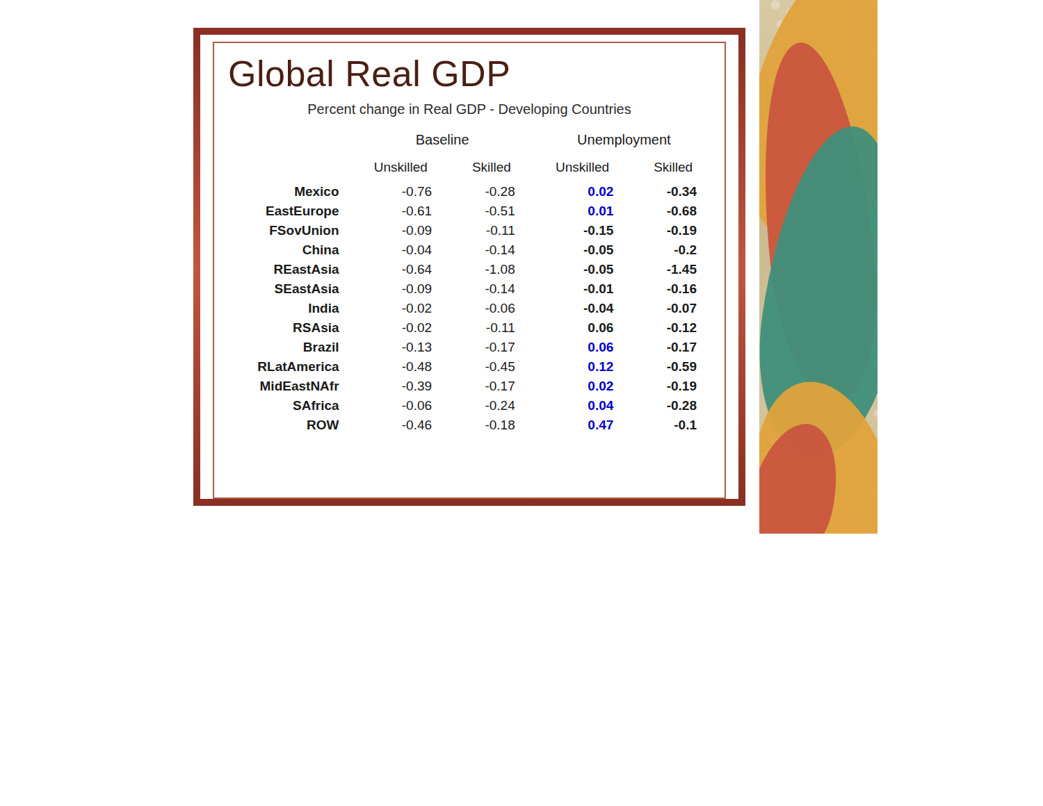Global Real GDP
Percent change in Real GDP - Developing Countries
| | Baseline | Unemployment |
| --- | --- | --- |
| | Unskilled | Skilled | Unskilled | Skilled |
| Mexico | -0.76 | -0.28 | 0.02 | -0.34 |
| EastEurope | -0.61 | -0.51 | 0.01 | -0.68 |
| FSovUnion | -0.09 | -0.11 | -0.15 | -0.19 |
| China | -0.04 | -0.14 | -0.05 | -0.2 |
| REastAsia | -0.64 | -1.08 | -0.05 | -1.45 |
| SEastAsia | -0.09 | -0.14 | -0.01 | -0.16 |
| India | -0.02 | -0.06 | -0.04 | -0.07 |
| RSAsia | -0.02 | -0.11 | 0.06 | -0.12 |
| Brazil | -0.13 | -0.17 | 0.06 | -0.17 |
| RLatAmerica | -0.48 | -0.45 | 0.12 | -0.59 |
| MidEastNAfr | -0.39 | -0.17 | 0.02 | -0.19 |
| SAfrica | -0.06 | -0.24 | 0.04 | -0.28 |
| ROW | -0.46 | -0.18 | 0.47 | -0.1 |